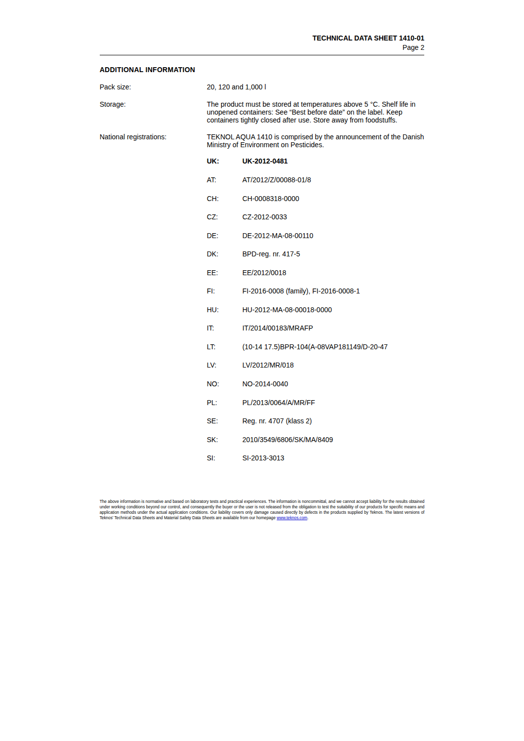TECHNICAL DATA SHEET 1410-01
Page 2
ADDITIONAL INFORMATION
| Pack size: | 20, 120 and 1,000 l |
| Storage: | The product must be stored at temperatures above 5 °C. Shelf life in unopened containers: See “Best before date” on the label. Keep containers tightly closed after use. Store away from foodstuffs. |
| National registrations: | TEKNOL AQUA 1410 is comprised by the announcement of the Danish Ministry of Environment on Pesticides. / UK: / UK-2012-0481 / / AT: / AT/2012/Z/00088-01/8 / / CH: / CH-0008318-0000 / / CZ: / CZ-2012-0033 / / DE: / DE-2012-MA-08-00110 / / DK: / BPD-reg. nr. 417-5 / / EE: / EE/2012/0018 / / FI: / FI-2016-0008 (family), FI-2016-0008-1 / / HU: / HU-2012-MA-08-00018-0000 / / IT: / IT/2014/00183/MRAFP / / LT: / (10-14 17.5)BPR-104(A-08VAP181149/D-20-47 / / LV: / LV/2012/MR/018 / / NO: / NO-2014-0040 / / PL: / PL/2013/0064/A/MR/FF / / SE: / Reg. nr. 4707 (klass 2) / / SK: / 2010/3549/6806/SK/MA/8409 / / SI: / SI-2013-3013 / |
The above information is normative and based on laboratory tests and practical experiences. The information is noncommittal, and we cannot accept liability for the results obtained under working conditions beyond our control, and consequently the buyer or the user is not released from the obligation to test the suitability of our products for specific means and application methods under the actual application conditions. Our liability covers only damage caused directly by defects in the products supplied by Teknos. The latest versions of Teknos’ Technical Data Sheets and Material Safety Data Sheets are available from our homepage www.teknos.com.